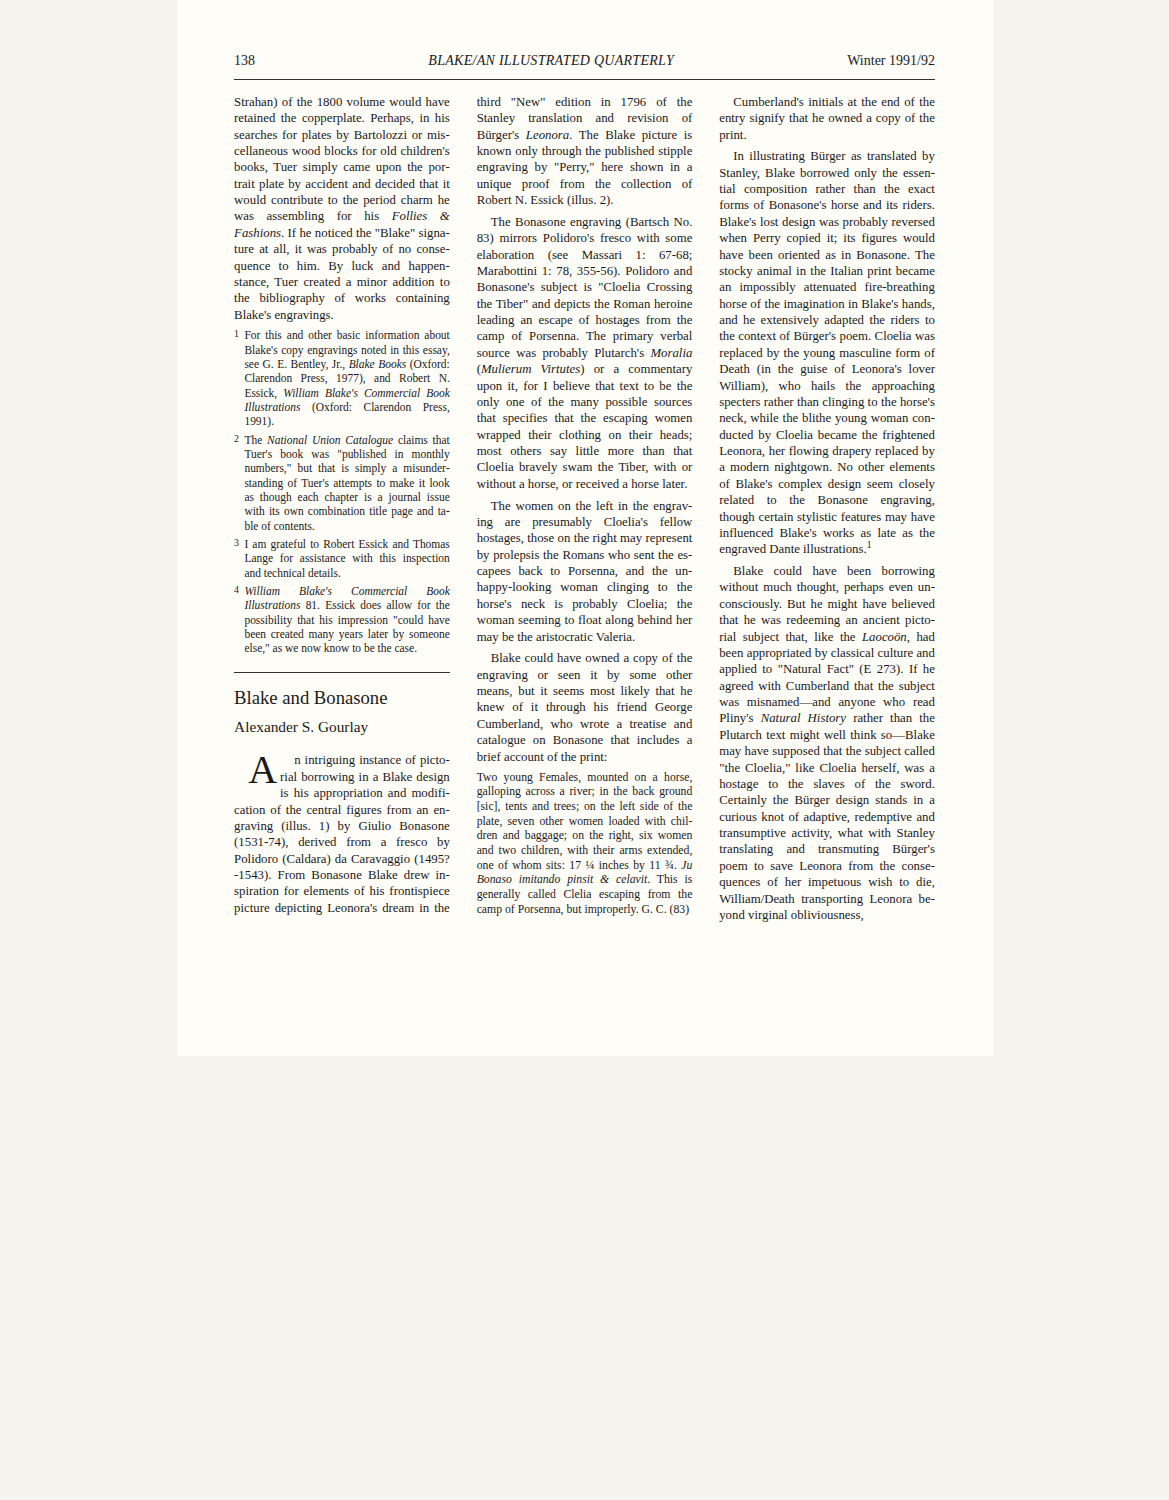138 BLAKE/AN ILLUSTRATED QUARTERLY Winter 1991/92
Strahan) of the 1800 volume would have retained the copperplate. Perhaps, in his searches for plates by Bartolozzi or miscellaneous wood blocks for old children's books, Tuer simply came upon the portrait plate by accident and decided that it would contribute to the period charm he was assembling for his Follies & Fashions. If he noticed the "Blake" signature at all, it was probably of no consequence to him. By luck and happenstance, Tuer created a minor addition to the bibliography of works containing Blake's engravings.
1 For this and other basic information about Blake's copy engravings noted in this essay, see G. E. Bentley, Jr., Blake Books (Oxford: Clarendon Press, 1977), and Robert N. Essick, William Blake's Commercial Book Illustrations (Oxford: Clarendon Press, 1991).
2 The National Union Catalogue claims that Tuer's book was "published in monthly numbers," but that is simply a misunderstanding of Tuer's attempts to make it look as though each chapter is a journal issue with its own combination title page and table of contents.
3 I am grateful to Robert Essick and Thomas Lange for assistance with this inspection and technical details.
4 William Blake's Commercial Book Illustrations 81. Essick does allow for the possibility that his impression "could have been created many years later by someone else," as we now know to be the case.
Blake and Bonasone
Alexander S. Gourlay
An intriguing instance of pictorial borrowing in a Blake design is his appropriation and modification of the central figures from an engraving (illus. 1) by Giulio Bonasone (1531-74), derived from a fresco by Polidoro (Caldara) da Caravaggio (1495?-1543). From Bonasone Blake drew inspiration for elements of his frontispiece picture depicting Leonora's dream in the third "New" edition in 1796 of the Stanley translation and revision of Bürger's Leonora. The Blake picture is known only through the published stipple engraving by "Perry," here shown in a unique proof from the collection of Robert N. Essick (illus. 2).
The Bonasone engraving (Bartsch No. 83) mirrors Polidoro's fresco with some elaboration (see Massari 1: 67-68; Marabottini 1: 78, 355-56). Polidoro and Bonasone's subject is "Cloelia Crossing the Tiber" and depicts the Roman heroine leading an escape of hostages from the camp of Porsenna. The primary verbal source was probably Plutarch's Moralia (Mulierum Virtutes) or a commentary upon it, for I believe that text to be the only one of the many possible sources that specifies that the escaping women wrapped their clothing on their heads; most others say little more than that Cloelia bravely swam the Tiber, with or without a horse, or received a horse later.
The women on the left in the engraving are presumably Cloelia's fellow hostages, those on the right may represent by prolepsis the Romans who sent the escapees back to Porsenna, and the unhappy-looking woman clinging to the horse's neck is probably Cloelia; the woman seeming to float along behind her may be the aristocratic Valeria.
Blake could have owned a copy of the engraving or seen it by some other means, but it seems most likely that he knew of it through his friend George Cumberland, who wrote a treatise and catalogue on Bonasone that includes a brief account of the print:
Two young Females, mounted on a horse, galloping across a river; in the back ground [sic], tents and trees; on the left side of the plate, seven other women loaded with children and baggage; on the right, six women and two children, with their arms extended, one of whom sits: 17 ¼ inches by 11 ¾. Ju Bonaso imitando pinsit & celavit. This is generally called Clelia escaping from the camp of Porsenna, but improperly. G. C. (83)
Cumberland's initials at the end of the entry signify that he owned a copy of the print.
In illustrating Bürger as translated by Stanley, Blake borrowed only the essential composition rather than the exact forms of Bonasone's horse and its riders. Blake's lost design was probably reversed when Perry copied it; its figures would have been oriented as in Bonasone. The stocky animal in the Italian print became an impossibly attenuated fire-breathing horse of the imagination in Blake's hands, and he extensively adapted the riders to the context of Bürger's poem. Cloelia was replaced by the young masculine form of Death (in the guise of Leonora's lover William), who hails the approaching specters rather than clinging to the horse's neck, while the blithe young woman conducted by Cloelia became the frightened Leonora, her flowing drapery replaced by a modern nightgown. No other elements of Blake's complex design seem closely related to the Bonasone engraving, though certain stylistic features may have influenced Blake's works as late as the engraved Dante illustrations.1
Blake could have been borrowing without much thought, perhaps even unconsciously. But he might have believed that he was redeeming an ancient pictorial subject that, like the Laocoön, had been appropriated by classical culture and applied to "Natural Fact" (E 273). If he agreed with Cumberland that the subject was misnamed—and anyone who read Pliny's Natural History rather than the Plutarch text might well think so—Blake may have supposed that the subject called "the Cloelia," like Cloelia herself, was a hostage to the slaves of the sword. Certainly the Bürger design stands in a curious knot of adaptive, redemptive and transumptive activity, what with Stanley translating and transmuting Bürger's poem to save Leonora from the consequences of her impetuous wish to die, William/Death transporting Leonora beyond virginal obliviousness,